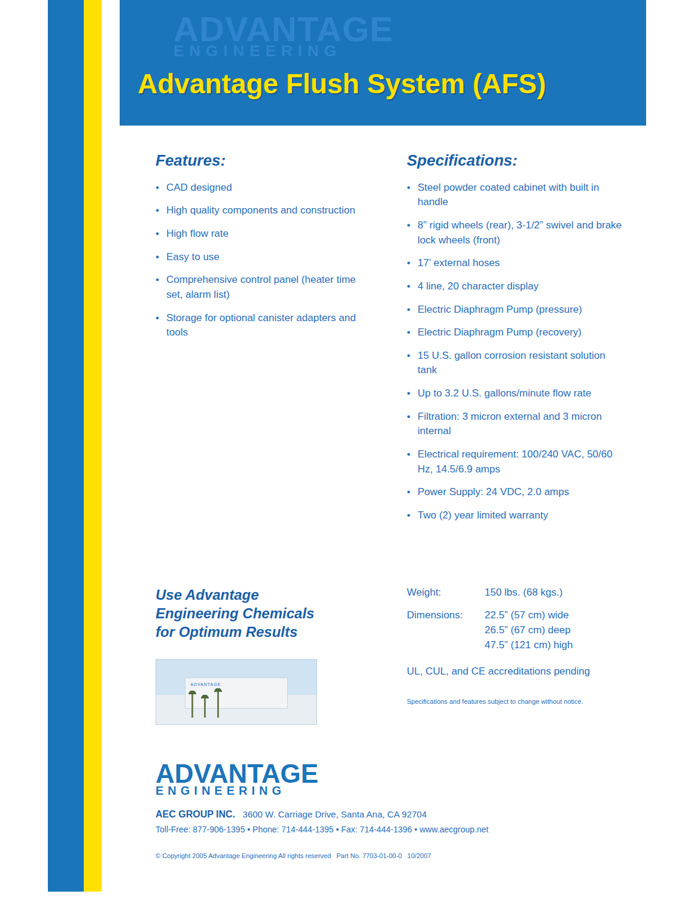ADVANTAGE ENGINEERING
Advantage Flush System (AFS)
Features:
CAD designed
High quality components and construction
High flow rate
Easy to use
Comprehensive control panel (heater time set, alarm list)
Storage for optional canister adapters and tools
Specifications:
Steel powder coated cabinet with built in handle
8” rigid wheels (rear), 3-1/2” swivel and brake lock wheels (front)
17’ external hoses
4 line, 20 character display
Electric Diaphragm Pump (pressure)
Electric Diaphragm Pump (recovery)
15 U.S. gallon corrosion resistant solution tank
Up to 3.2 U.S. gallons/minute flow rate
Filtration: 3 micron external and 3 micron internal
Electrical requirement: 100/240 VAC, 50/60 Hz, 14.5/6.9 amps
Power Supply: 24 VDC, 2.0 amps
Two (2) year limited warranty
Use Advantage
Engineering Chemicals
for Optimum Results
| Weight: | 150 lbs. (68 kgs.) |
| Dimensions: | 22.5” (57 cm) wide 26.5” (67 cm) deep 47.5” (121 cm) high |
UL, CUL, and CE accreditations pending
Specifications and features subject to change without notice.
ADVANTAGE ENGINEERING
AEC GROUP INC. 3600 W. Carriage Drive, Santa Ana, CA 92704
Toll-Free: 877-906-1395 • Phone: 714-444-1395 • Fax: 714-444-1396 • www.aecgroup.net
© Copyright 2005 Advantage Engineering All rights reserved Part No. 7703-01-00-0 10/2007